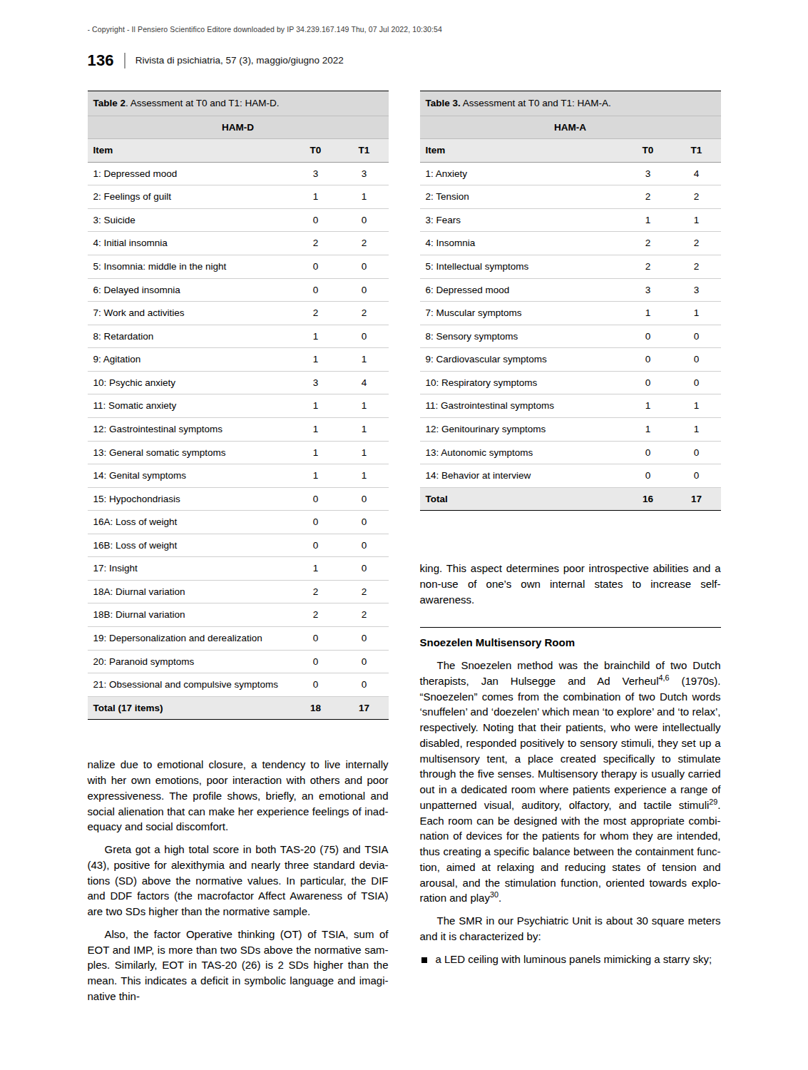- Copyright - Il Pensiero Scientifico Editore downloaded by IP 34.239.167.149 Thu, 07 Jul 2022, 10:30:54
136 Rivista di psichiatria, 57 (3), maggio/giugno 2022
Table 2 . Assessment at T0 and T1: HAM-D.
| HAM-D |
| --- |
| Item | T0 | T1 |
| 1: Depressed mood | 3 | 3 |
| 2: Feelings of guilt | 1 | 1 |
| 3: Suicide | 0 | 0 |
| 4: Initial insomnia | 2 | 2 |
| 5: Insomnia: middle in the night | 0 | 0 |
| 6: Delayed insomnia | 0 | 0 |
| 7: Work and activities | 2 | 2 |
| 8: Retardation | 1 | 0 |
| 9: Agitation | 1 | 1 |
| 10: Psychic anxiety | 3 | 4 |
| 11: Somatic anxiety | 1 | 1 |
| 12: Gastrointestinal symptoms | 1 | 1 |
| 13: General somatic symptoms | 1 | 1 |
| 14: Genital symptoms | 1 | 1 |
| 15: Hypochondriasis | 0 | 0 |
| 16A: Loss of weight | 0 | 0 |
| 16B: Loss of weight | 0 | 0 |
| 17: Insight | 1 | 0 |
| 18A: Diurnal variation | 2 | 2 |
| 18B: Diurnal variation | 2 | 2 |
| 19: Depersonalization and derealization | 0 | 0 |
| 20: Paranoid symptoms | 0 | 0 |
| 21: Obsessional and compulsive symptoms | 0 | 0 |
| Total (17 items) | 18 | 17 |
nalize due to emotional closure, a tendency to live internally with her own emotions, poor interaction with others and poor expressiveness. The profile shows, briefly, an emotional and social alienation that can make her experience feelings of inadequacy and social discomfort.
Greta got a high total score in both TAS-20 (75) and TSIA (43), positive for alexithymia and nearly three standard deviations (SD) above the normative values. In particular, the DIF and DDF factors (the macrofactor Affect Awareness of TSIA) are two SDs higher than the normative sample.
Also, the factor Operative thinking (OT) of TSIA, sum of EOT and IMP, is more than two SDs above the normative samples. Similarly, EOT in TAS-20 (26) is 2 SDs higher than the mean. This indicates a deficit in symbolic language and imaginative thin-
Table 3. Assessment at T0 and T1: HAM-A.
| HAM-A |
| --- |
| Item | T0 | T1 |
| 1: Anxiety | 3 | 4 |
| 2: Tension | 2 | 2 |
| 3: Fears | 1 | 1 |
| 4: Insomnia | 2 | 2 |
| 5: Intellectual symptoms | 2 | 2 |
| 6: Depressed mood | 3 | 3 |
| 7: Muscular symptoms | 1 | 1 |
| 8: Sensory symptoms | 0 | 0 |
| 9: Cardiovascular symptoms | 0 | 0 |
| 10: Respiratory symptoms | 0 | 0 |
| 11: Gastrointestinal symptoms | 1 | 1 |
| 12: Genitourinary symptoms | 1 | 1 |
| 13: Autonomic symptoms | 0 | 0 |
| 14: Behavior at interview | 0 | 0 |
| Total | 16 | 17 |
king. This aspect determines poor introspective abilities and a non-use of one’s own internal states to increase self-awareness.
Snoezelen Multisensory Room
The Snoezelen method was the brainchild of two Dutch therapists, Jan Hulsegge and Ad Verheul4,6 (1970s). “Snoezelen” comes from the combination of two Dutch words ‘snuffelen’ and ‘doezelen’ which mean ‘to explore’ and ‘to relax’, respectively. Noting that their patients, who were intellectually disabled, responded positively to sensory stimuli, they set up a multisensory tent, a place created specifically to stimulate through the five senses. Multisensory therapy is usually carried out in a dedicated room where patients experience a range of unpatterned visual, auditory, olfactory, and tactile stimuli29. Each room can be designed with the most appropriate combination of devices for the patients for whom they are intended, thus creating a specific balance between the containment function, aimed at relaxing and reducing states of tension and arousal, and the stimulation function, oriented towards exploration and play30.
The SMR in our Psychiatric Unit is about 30 square meters and it is characterized by:
a LED ceiling with luminous panels mimicking a starry sky;